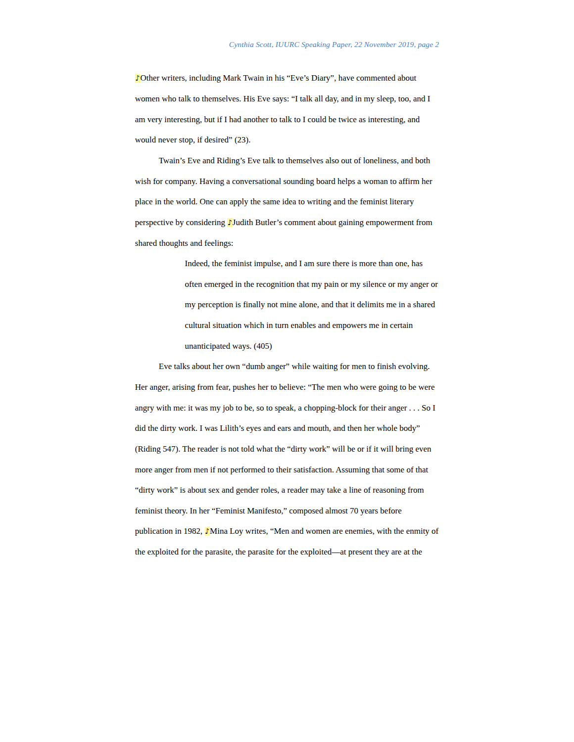Cynthia Scott, IUURC Speaking Paper, 22 November 2019, page 2
♪Other writers, including Mark Twain in his “Eve’s Diary”, have commented about women who talk to themselves. His Eve says: “I talk all day, and in my sleep, too, and I am very interesting, but if I had another to talk to I could be twice as interesting, and would never stop, if desired” (23).
Twain’s Eve and Riding’s Eve talk to themselves also out of loneliness, and both wish for company. Having a conversational sounding board helps a woman to affirm her place in the world. One can apply the same idea to writing and the feminist literary perspective by considering ♪Judith Butler’s comment about gaining empowerment from shared thoughts and feelings:
Indeed, the feminist impulse, and I am sure there is more than one, has often emerged in the recognition that my pain or my silence or my anger or my perception is finally not mine alone, and that it delimits me in a shared cultural situation which in turn enables and empowers me in certain unanticipated ways. (405)
Eve talks about her own “dumb anger” while waiting for men to finish evolving. Her anger, arising from fear, pushes her to believe: “The men who were going to be were angry with me: it was my job to be, so to speak, a chopping-block for their anger . . . So I did the dirty work. I was Lilith’s eyes and ears and mouth, and then her whole body” (Riding 547). The reader is not told what the “dirty work” will be or if it will bring even more anger from men if not performed to their satisfaction. Assuming that some of that “dirty work” is about sex and gender roles, a reader may take a line of reasoning from feminist theory. In her “Feminist Manifesto,” composed almost 70 years before publication in 1982, ♪Mina Loy writes, “Men and women are enemies, with the enmity of the exploited for the parasite, the parasite for the exploited—at present they are at the